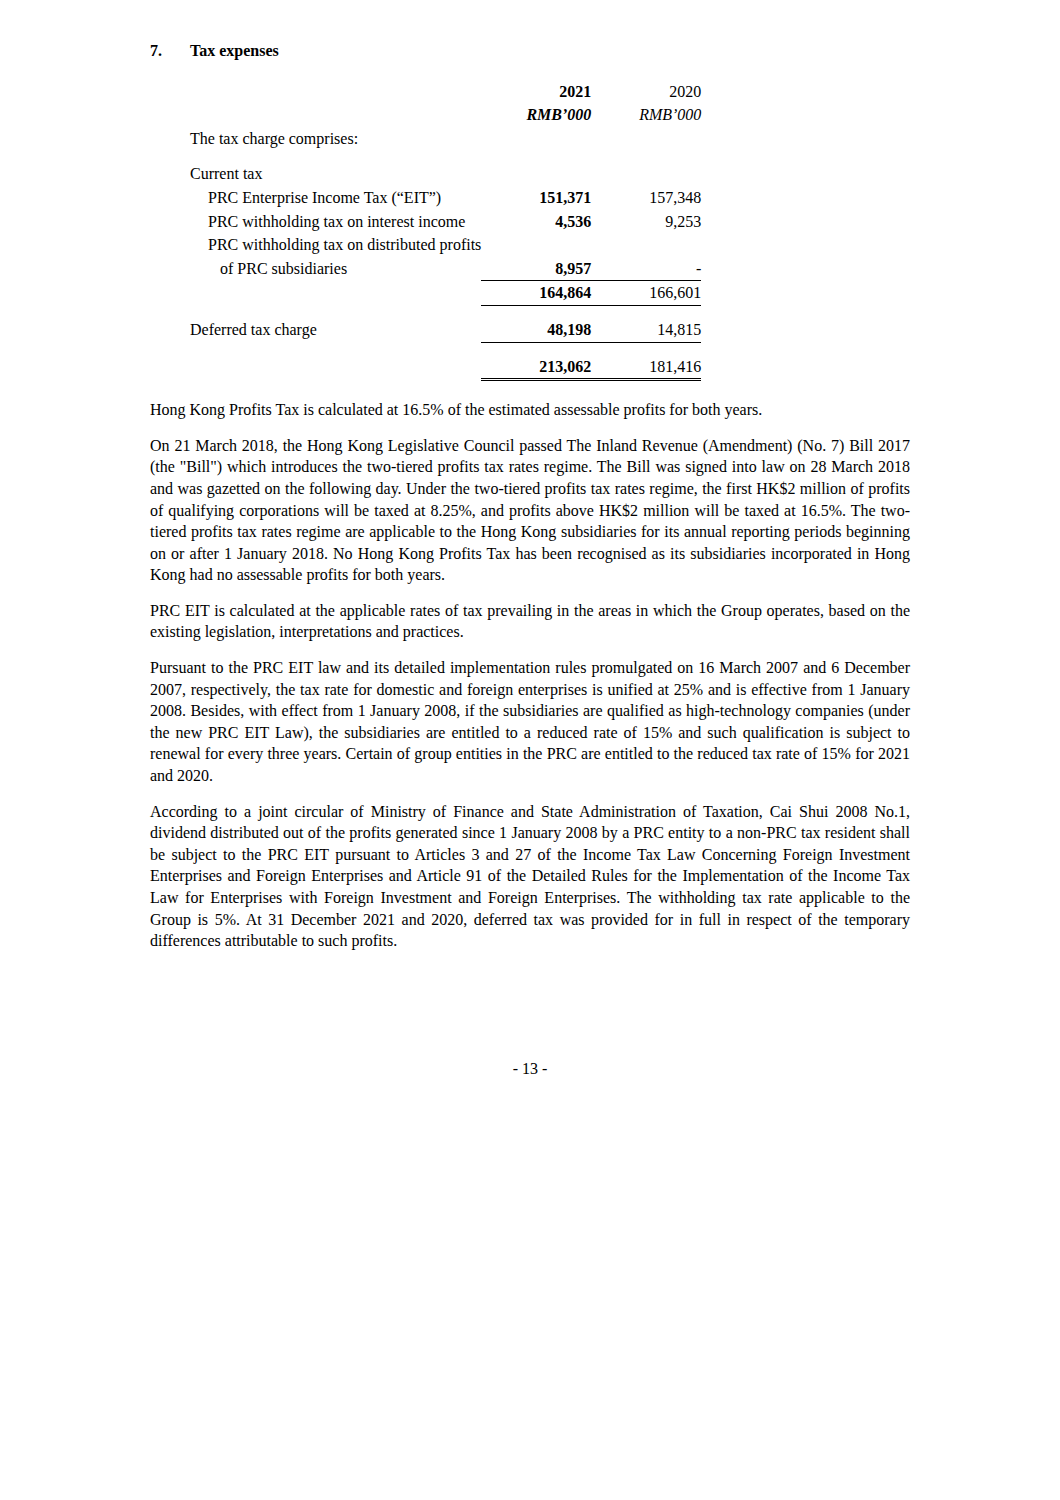7. Tax expenses
| | 2021 | 2020 |
| | RMB’000 | RMB’000 |
| The tax charge comprises: | | |
| Current tax | | |
| PRC Enterprise Income Tax (“EIT”) | 151,371 | 157,348 |
| PRC withholding tax on interest income | 4,536 | 9,253 |
| PRC withholding tax on distributed profits | | |
| of PRC subsidiaries | 8,957 | - |
| | 164,864 | 166,601 |
| Deferred tax charge | 48,198 | 14,815 |
| | 213,062 | 181,416 |
Hong Kong Profits Tax is calculated at 16.5% of the estimated assessable profits for both years.
On 21 March 2018, the Hong Kong Legislative Council passed The Inland Revenue (Amendment) (No. 7) Bill 2017 (the "Bill") which introduces the two-tiered profits tax rates regime. The Bill was signed into law on 28 March 2018 and was gazetted on the following day. Under the two-tiered profits tax rates regime, the first HK$2 million of profits of qualifying corporations will be taxed at 8.25%, and profits above HK$2 million will be taxed at 16.5%. The two-tiered profits tax rates regime are applicable to the Hong Kong subsidiaries for its annual reporting periods beginning on or after 1 January 2018. No Hong Kong Profits Tax has been recognised as its subsidiaries incorporated in Hong Kong had no assessable profits for both years.
PRC EIT is calculated at the applicable rates of tax prevailing in the areas in which the Group operates, based on the existing legislation, interpretations and practices.
Pursuant to the PRC EIT law and its detailed implementation rules promulgated on 16 March 2007 and 6 December 2007, respectively, the tax rate for domestic and foreign enterprises is unified at 25% and is effective from 1 January 2008. Besides, with effect from 1 January 2008, if the subsidiaries are qualified as high-technology companies (under the new PRC EIT Law), the subsidiaries are entitled to a reduced rate of 15% and such qualification is subject to renewal for every three years. Certain of group entities in the PRC are entitled to the reduced tax rate of 15% for 2021 and 2020.
According to a joint circular of Ministry of Finance and State Administration of Taxation, Cai Shui 2008 No.1, dividend distributed out of the profits generated since 1 January 2008 by a PRC entity to a non-PRC tax resident shall be subject to the PRC EIT pursuant to Articles 3 and 27 of the Income Tax Law Concerning Foreign Investment Enterprises and Foreign Enterprises and Article 91 of the Detailed Rules for the Implementation of the Income Tax Law for Enterprises with Foreign Investment and Foreign Enterprises. The withholding tax rate applicable to the Group is 5%. At 31 December 2021 and 2020, deferred tax was provided for in full in respect of the temporary differences attributable to such profits.
- 13 -